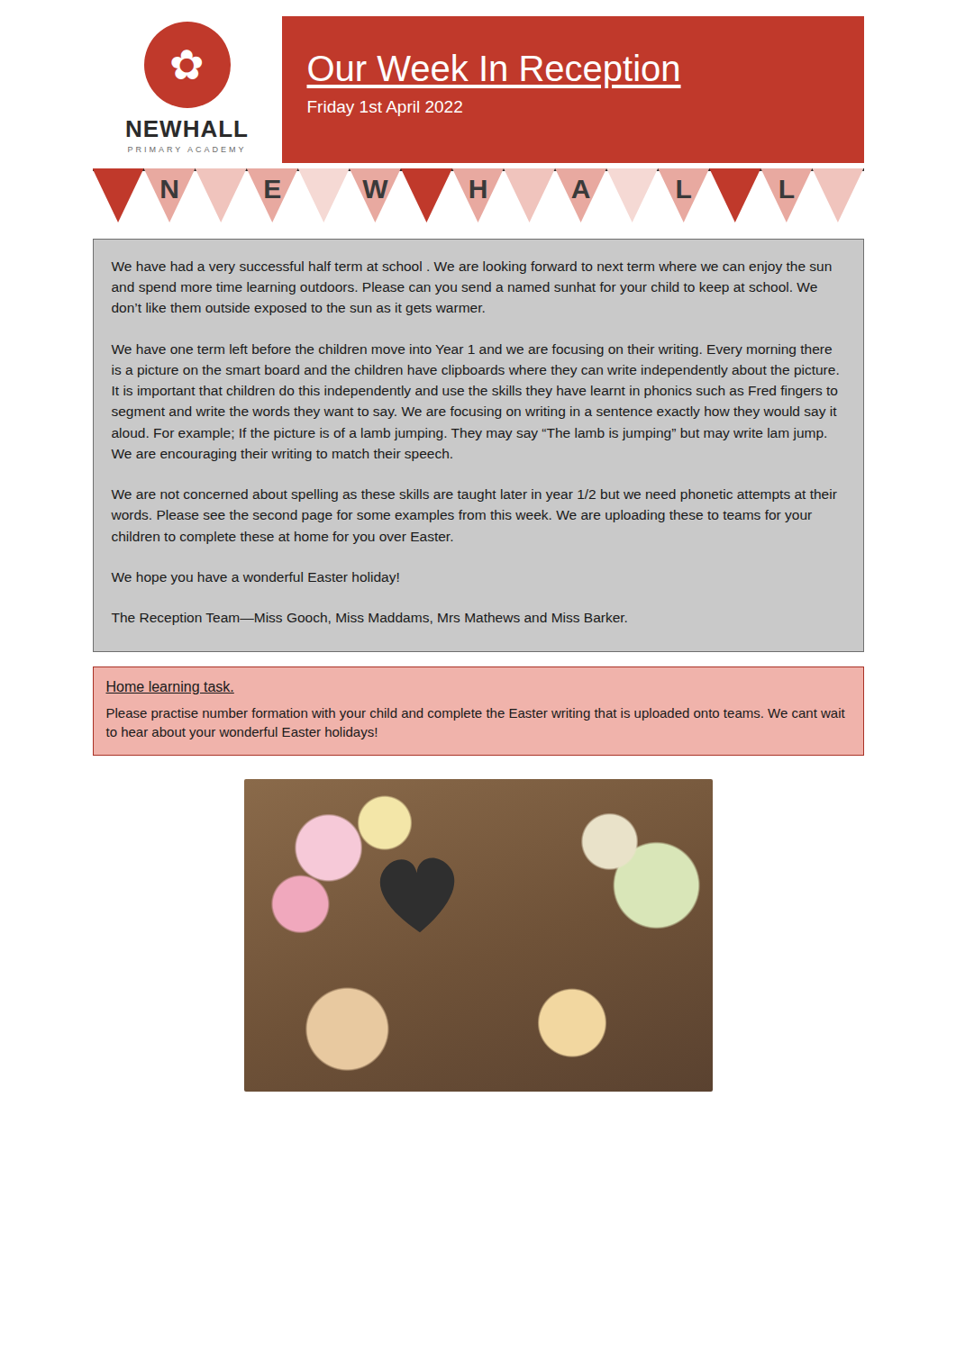✿
NEWHALL
PRIMARY ACADEMY
Our Week In Reception
Friday 1st April 2022
N
E
W
H
A
L
L
We have had a very successful half term at school . We are looking forward to next term where we can enjoy the sun and spend more time learning outdoors. Please can you send a named sunhat for your child to keep at school. We don’t like them outside exposed to the sun as it gets warmer.
We have one term left before the children move into Year 1 and we are focusing on their writing. Every morning there is a picture on the smart board and the children have clipboards where they can write independently about the picture. It is important that children do this independently and use the skills they have learnt in phonics such as Fred fingers to segment and write the words they want to say. We are focusing on writing in a sentence exactly how they would say it aloud. For example; If the picture is of a lamb jumping. They may say “The lamb is jumping” but may write lam jump. We are encouraging their writing to match their speech.
We are not concerned about spelling as these skills are taught later in year 1/2 but we need phonetic attempts at their words. Please see the second page for some examples from this week. We are uploading these to teams for your children to complete these at home for you over Easter.
We hope you have a wonderful Easter holiday!
The Reception Team—Miss Gooch, Miss Maddams, Mrs Mathews and Miss Barker.
Home learning task.
Please practise number formation with your child and complete the Easter writing that is uploaded onto teams. We cant wait to hear about your wonderful Easter holidays!
Happy
Easter!